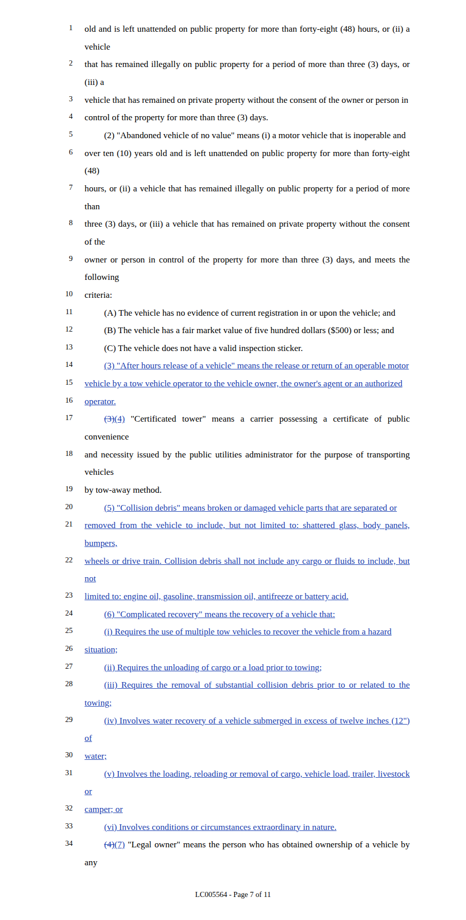old and is left unattended on public property for more than forty-eight (48) hours, or (ii) a vehicle
that has remained illegally on public property for a period of more than three (3) days, or (iii) a
vehicle that has remained on private property without the consent of the owner or person in
control of the property for more than three (3) days.
(2) "Abandoned vehicle of no value" means (i) a motor vehicle that is inoperable and
over ten (10) years old and is left unattended on public property for more than forty-eight (48)
hours, or (ii) a vehicle that has remained illegally on public property for a period of more than
three (3) days, or (iii) a vehicle that has remained on private property without the consent of the
owner or person in control of the property for more than three (3) days, and meets the following
criteria:
(A) The vehicle has no evidence of current registration in or upon the vehicle; and
(B) The vehicle has a fair market value of five hundred dollars ($500) or less; and
(C) The vehicle does not have a valid inspection sticker.
(3) "After hours release of a vehicle" means the release or return of an operable motor
vehicle by a tow vehicle operator to the vehicle owner, the owner's agent or an authorized
operator.
(3)(4) "Certificated tower" means a carrier possessing a certificate of public convenience
and necessity issued by the public utilities administrator for the purpose of transporting vehicles
by tow-away method.
(5) "Collision debris" means broken or damaged vehicle parts that are separated or
removed from the vehicle to include, but not limited to: shattered glass, body panels, bumpers,
wheels or drive train. Collision debris shall not include any cargo or fluids to include, but not
limited to: engine oil, gasoline, transmission oil, antifreeze or battery acid.
(6) "Complicated recovery" means the recovery of a vehicle that:
(i) Requires the use of multiple tow vehicles to recover the vehicle from a hazard
situation;
(ii) Requires the unloading of cargo or a load prior to towing;
(iii) Requires the removal of substantial collision debris prior to or related to the towing;
(iv) Involves water recovery of a vehicle submerged in excess of twelve inches (12") of
water;
(v) Involves the loading, reloading or removal of cargo, vehicle load, trailer, livestock or
camper; or
(vi) Involves conditions or circumstances extraordinary in nature.
(4)(7) "Legal owner" means the person who has obtained ownership of a vehicle by any
LC005564 - Page 7 of 11